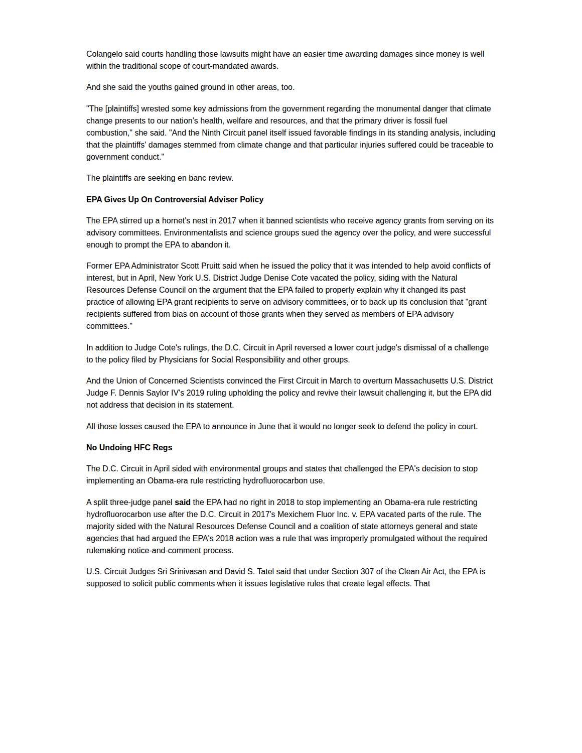Colangelo said courts handling those lawsuits might have an easier time awarding damages since money is well within the traditional scope of court-mandated awards.
And she said the youths gained ground in other areas, too.
"The [plaintiffs] wrested some key admissions from the government regarding the monumental danger that climate change presents to our nation's health, welfare and resources, and that the primary driver is fossil fuel combustion," she said. "And the Ninth Circuit panel itself issued favorable findings in its standing analysis, including that the plaintiffs' damages stemmed from climate change and that particular injuries suffered could be traceable to government conduct."
The plaintiffs are seeking en banc review.
EPA Gives Up On Controversial Adviser Policy
The EPA stirred up a hornet's nest in 2017 when it banned scientists who receive agency grants from serving on its advisory committees. Environmentalists and science groups sued the agency over the policy, and were successful enough to prompt the EPA to abandon it.
Former EPA Administrator Scott Pruitt said when he issued the policy that it was intended to help avoid conflicts of interest, but in April, New York U.S. District Judge Denise Cote vacated the policy, siding with the Natural Resources Defense Council on the argument that the EPA failed to properly explain why it changed its past practice of allowing EPA grant recipients to serve on advisory committees, or to back up its conclusion that "grant recipients suffered from bias on account of those grants when they served as members of EPA advisory committees."
In addition to Judge Cote's rulings, the D.C. Circuit in April reversed a lower court judge's dismissal of a challenge to the policy filed by Physicians for Social Responsibility and other groups.
And the Union of Concerned Scientists convinced the First Circuit in March to overturn Massachusetts U.S. District Judge F. Dennis Saylor IV's 2019 ruling upholding the policy and revive their lawsuit challenging it, but the EPA did not address that decision in its statement.
All those losses caused the EPA to announce in June that it would no longer seek to defend the policy in court.
No Undoing HFC Regs
The D.C. Circuit in April sided with environmental groups and states that challenged the EPA's decision to stop implementing an Obama-era rule restricting hydrofluorocarbon use.
A split three-judge panel said the EPA had no right in 2018 to stop implementing an Obama-era rule restricting hydrofluorocarbon use after the D.C. Circuit in 2017's Mexichem Fluor Inc. v. EPA vacated parts of the rule. The majority sided with the Natural Resources Defense Council and a coalition of state attorneys general and state agencies that had argued the EPA's 2018 action was a rule that was improperly promulgated without the required rulemaking notice-and-comment process.
U.S. Circuit Judges Sri Srinivasan and David S. Tatel said that under Section 307 of the Clean Air Act, the EPA is supposed to solicit public comments when it issues legislative rules that create legal effects. That